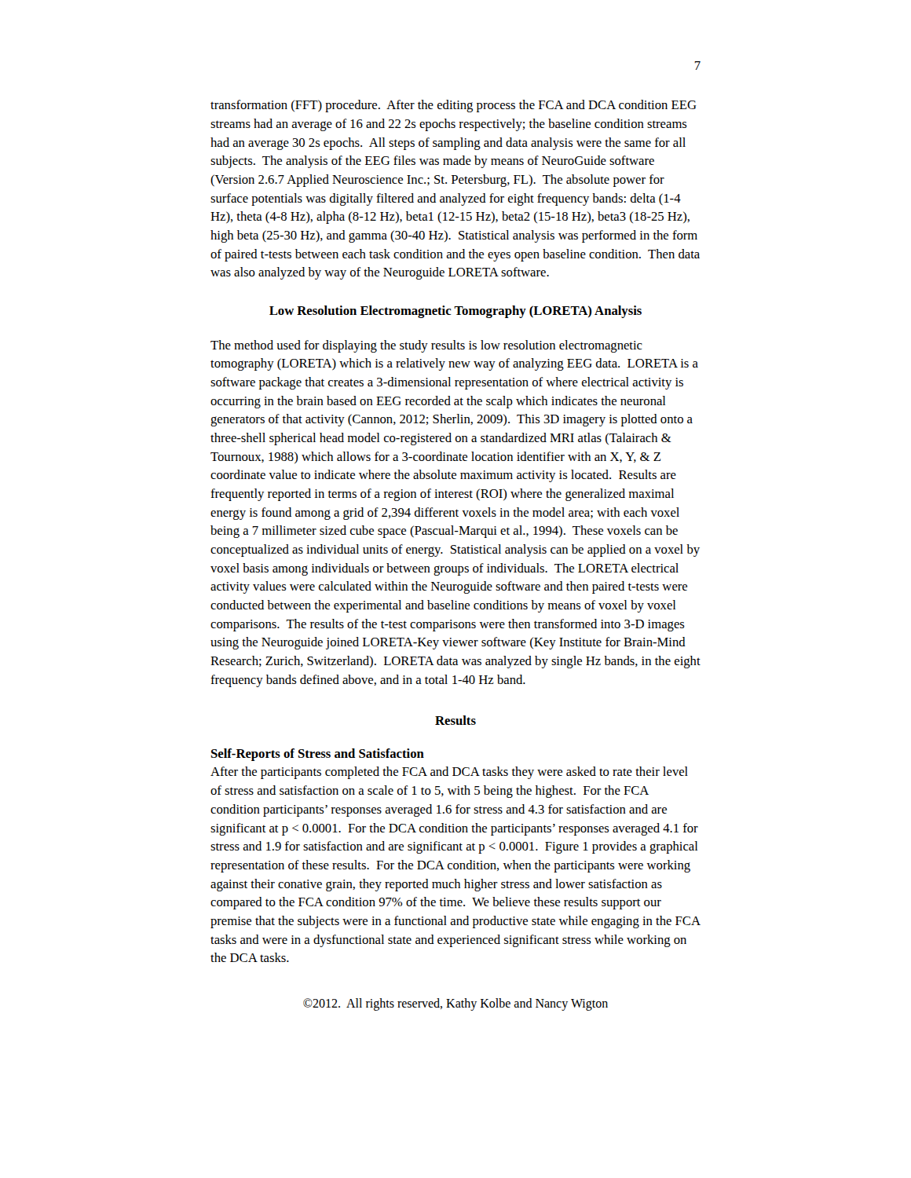7
transformation (FFT) procedure. After the editing process the FCA and DCA condition EEG streams had an average of 16 and 22 2s epochs respectively; the baseline condition streams had an average 30 2s epochs. All steps of sampling and data analysis were the same for all subjects. The analysis of the EEG files was made by means of NeuroGuide software (Version 2.6.7 Applied Neuroscience Inc.; St. Petersburg, FL). The absolute power for surface potentials was digitally filtered and analyzed for eight frequency bands: delta (1-4 Hz), theta (4-8 Hz), alpha (8-12 Hz), beta1 (12-15 Hz), beta2 (15-18 Hz), beta3 (18-25 Hz), high beta (25-30 Hz), and gamma (30-40 Hz). Statistical analysis was performed in the form of paired t-tests between each task condition and the eyes open baseline condition. Then data was also analyzed by way of the Neuroguide LORETA software.
Low Resolution Electromagnetic Tomography (LORETA) Analysis
The method used for displaying the study results is low resolution electromagnetic tomography (LORETA) which is a relatively new way of analyzing EEG data. LORETA is a software package that creates a 3-dimensional representation of where electrical activity is occurring in the brain based on EEG recorded at the scalp which indicates the neuronal generators of that activity (Cannon, 2012; Sherlin, 2009). This 3D imagery is plotted onto a three-shell spherical head model co-registered on a standardized MRI atlas (Talairach & Tournoux, 1988) which allows for a 3-coordinate location identifier with an X, Y, & Z coordinate value to indicate where the absolute maximum activity is located. Results are frequently reported in terms of a region of interest (ROI) where the generalized maximal energy is found among a grid of 2,394 different voxels in the model area; with each voxel being a 7 millimeter sized cube space (Pascual-Marqui et al., 1994). These voxels can be conceptualized as individual units of energy. Statistical analysis can be applied on a voxel by voxel basis among individuals or between groups of individuals. The LORETA electrical activity values were calculated within the Neuroguide software and then paired t-tests were conducted between the experimental and baseline conditions by means of voxel by voxel comparisons. The results of the t-test comparisons were then transformed into 3-D images using the Neuroguide joined LORETA-Key viewer software (Key Institute for Brain-Mind Research; Zurich, Switzerland). LORETA data was analyzed by single Hz bands, in the eight frequency bands defined above, and in a total 1-40 Hz band.
Results
Self-Reports of Stress and Satisfaction
After the participants completed the FCA and DCA tasks they were asked to rate their level of stress and satisfaction on a scale of 1 to 5, with 5 being the highest. For the FCA condition participants’ responses averaged 1.6 for stress and 4.3 for satisfaction and are significant at p < 0.0001. For the DCA condition the participants’ responses averaged 4.1 for stress and 1.9 for satisfaction and are significant at p < 0.0001. Figure 1 provides a graphical representation of these results. For the DCA condition, when the participants were working against their conative grain, they reported much higher stress and lower satisfaction as compared to the FCA condition 97% of the time. We believe these results support our premise that the subjects were in a functional and productive state while engaging in the FCA tasks and were in a dysfunctional state and experienced significant stress while working on the DCA tasks.
©2012. All rights reserved, Kathy Kolbe and Nancy Wigton